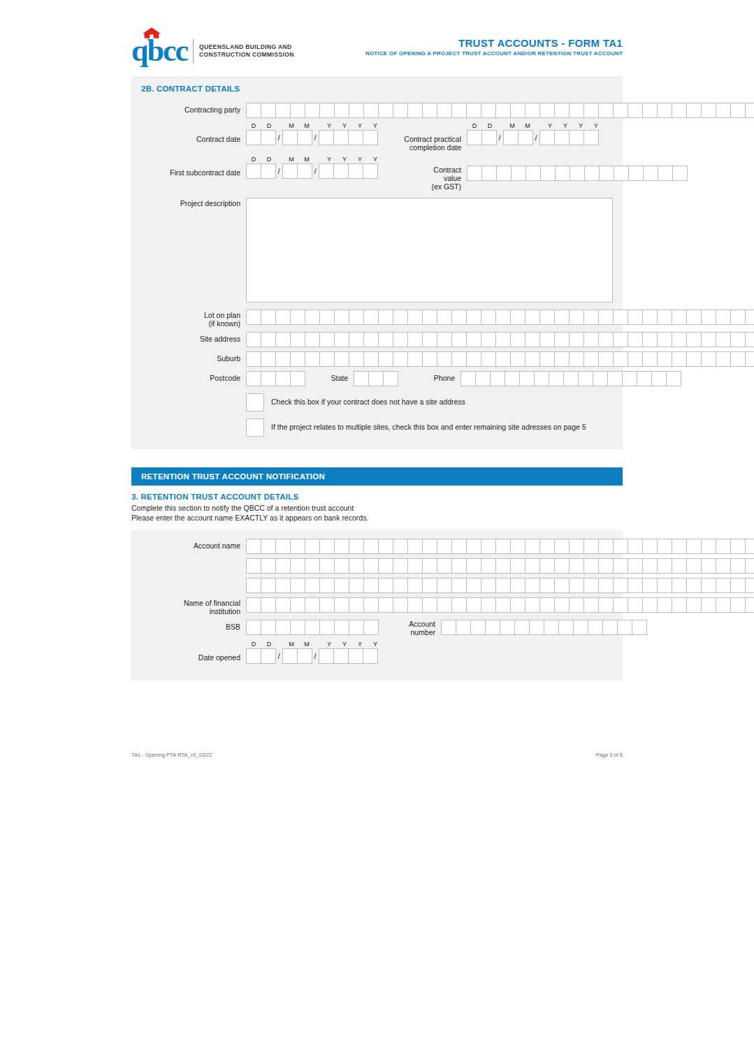qbcc
Queensland Building and
Construction Commission
TRUST ACCOUNTS - FORM TA1
NOTICE OF OPENING A PROJECT TRUST ACCOUNT AND/OR RETENTION TRUST ACCOUNT
2B. CONTRACT DETAILS
Contracting party
Contract date
DD MM YYYY
/
/
Contract practical
completion date
DD MM YYYY
/
/
First subcontract date
DD MM YYYY
/
/
Contract
value
(ex GST)
Project description
Lot on plan
(if known)
Site address
Suburb
Postcode
State
Phone
Check this box if your contract does not have a site address
If the project relates to multiple sites, check this box and enter remaining site adresses on page 5
RETENTION TRUST ACCOUNT NOTIFICATION
3. RETENTION TRUST ACCOUNT DETAILS
Complete this section to notify the QBCC of a retention trust account
Please enter the account name EXACTLY as it appears on bank records.
Account name
Name of financial
institution
BSB
Account
number
Date opened
DD MM YYYY
/
/
TA1 - Opening PTA RTA_v3_03/22
Page 3 of 5